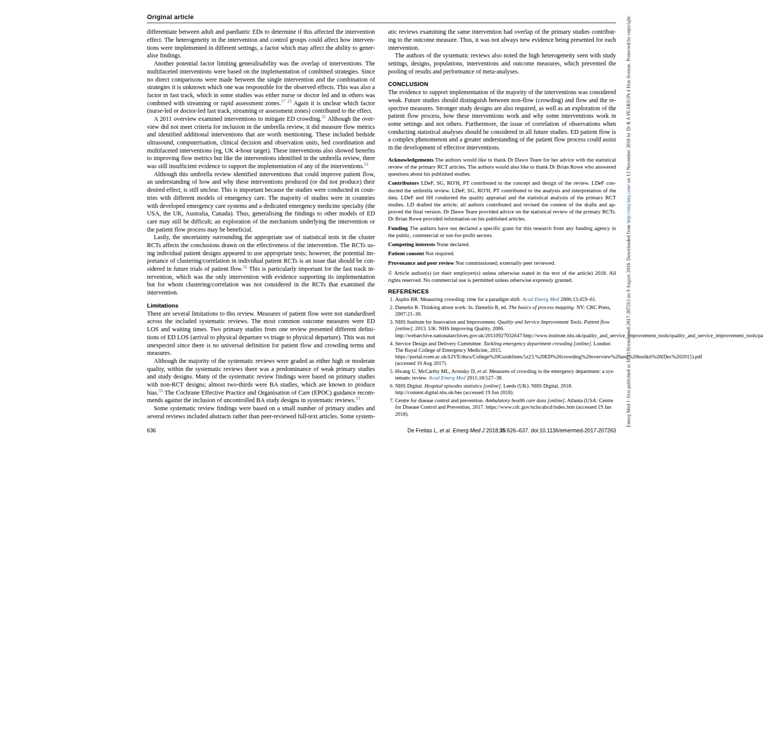Emerg Med J: first published as 10.1136/emermed-2017-207263 on 9 August 2018. Downloaded from http://emj.bmj.com/ on 13 November 2018 by Dr R A PEARSON 4 Hun Avenue. Protected by copyright.
Original article
differentiate between adult and paediatric EDs to determine if this affected the intervention effect. The heterogeneity in the intervention and control groups could affect how interventions were implemented in different settings, a factor which may affect the ability to generalise findings.
Another potential factor limiting generalisability was the overlap of interventions. The multifaceted interventions were based on the implementation of combined strategies. Since no direct comparisons were made between the single intervention and the combination of strategies it is unknown which one was responsible for the observed effects. This was also a factor in fast track, which in some studies was either nurse or doctor led and in others was combined with streaming or rapid assessment zones.17 25 Again it is unclear which factor (nurse-led or doctor-led fast track, streaming or assessment zones) contributed to the effect.
A 2011 overview examined interventions to mitigate ED crowding.31 Although the overview did not meet criteria for inclusion in the umbrella review, it did measure flow metrics and identified additional interventions that are worth mentioning. These included bedside ultrasound, computerisation, clinical decision and observation units, bed coordination and multifaceted interventions (eg, UK 4-hour target). These interventions also showed benefits to improving flow metrics but like the interventions identified in the umbrella review, there was still insufficient evidence to support the implementation of any of the interventions.31
Although this umbrella review identified interventions that could improve patient flow, an understanding of how and why these interventions produced (or did not produce) their desired effect, is still unclear. This is important because the studies were conducted in countries with different models of emergency care. The majority of studies were in countries with developed emergency care systems and a dedicated emergency medicine specialty (the USA, the UK, Australia, Canada). Thus, generalising the findings to other models of ED care may still be difficult; an exploration of the mechanism underlying the intervention or the patient flow process may be beneficial.
Lastly, the uncertainty surrounding the appropriate use of statistical tests in the cluster RCTs affects the conclusions drawn on the effectiveness of the intervention. The RCTs using individual patient designs appeared to use appropriate tests; however, the potential importance of clustering/correlation in individual patient RCTs is an issue that should be considered in future trials of patient flow.32 This is particularly important for the fast track intervention, which was the only intervention with evidence supporting its implementation but for whom clustering/correlation was not considered in the RCTs that examined the intervention.
Limitations
There are several limitations to this review. Measures of patient flow were not standardised across the included systematic reviews. The most common outcome measures were ED LOS and waiting times. Two primary studies from one review presented different definitions of ED LOS (arrival to physical departure vs triage to physical departure). This was not unexpected since there is no universal definition for patient flow and crowding terms and measures.
Although the majority of the systematic reviews were graded as either high or moderate quality, within the systematic reviews there was a predominance of weak primary studies and study designs. Many of the systematic review findings were based on primary studies with non-RCT designs; almost two-thirds were BA studies, which are known to produce bias.33 The Cochrane Effective Practice and Organisation of Care (EPOC) guidance recommends against the inclusion of uncontrolled BA study designs in systematic reviews.33
Some systematic review findings were based on a small number of primary studies and several reviews included abstracts rather than peer-reviewed full-text articles. Some systematic reviews examining the same intervention had overlap of the primary studies contributing to the outcome measure. Thus, it was not always new evidence being presented for each intervention.
The authors of the systematic reviews also noted the high heterogeneity seen with study settings, designs, populations, interventions and outcome measures, which prevented the pooling of results and performance of meta-analyses.
Conclusion
The evidence to support implementation of the majority of the interventions was considered weak. Future studies should distinguish between non-flow (crowding) and flow and the respective measures. Stronger study designs are also required, as well as an exploration of the patient flow process, how these interventions work and why some interventions work in some settings and not others. Furthermore, the issue of correlation of observations when conducting statistical analyses should be considered in all future studies. ED patient flow is a complex phenomenon and a greater understanding of the patient flow process could assist in the development of effective interventions.
Acknowledgements The authors would like to thank Dr Dawn Teare for her advice with the statistical review of the primary RCT articles. The authors would also like to thank Dr Brian Rowe who answered questions about his published studies.
Contributors LDeF, SG, RO'H, PT contributed to the concept and design of the review. LDeF conducted the umbrella review. LDeF, SG, RO'H, PT contributed to the analysis and interpretation of the data. LDeF and SH conducted the quality appraisal and the statistical analysis of the primary RCT studies. LD drafted the article; all authors contributed and revised the content of the drafts and approved the final version. Dr Dawn Teare provided advice on the statistical review of the primary RCTs. Dr Brian Rowe provided information on his published articles.
Funding The authors have not declared a specific grant for this research from any funding agency in the public, commercial or not-for-profit sectors.
Competing interests None declared.
Patient consent Not required.
Provenance and peer review Not commissioned; externally peer reviewed.
© Article author(s) (or their employer(s) unless otherwise stated in the text of the article) 2018. All rights reserved. No commercial use is permitted unless otherwise expressly granted.
References
Asplin BR. Measuring crowding: time for a paradigm shift. Acad Emerg Med 2006;13:459–61.
Damelio R. Thinking about work: In. Damelio R, ed. The basics of process mapping. NY: CRC Press, 2007:21–30.
NHS Institute for Innovation and Improvement. Quality and Service Improvement Tools. Patient flow [online]. 2013. UK: NHS Improving Quality, 2006. http://webarchive.nationalarchives.gov.uk/20110927032647/http://www.institute.nhs.uk/quality_and_service_improvement_tools/quality_and_service_improvement_tools/patient_flow.html
Service Design and Delivery Committee. Tackling emergency department crowding [online]. London: The Royal College of Emergency Medicine, 2015. https://portal.rcem.ac.uk/LIVE/docs/College%20Guidelines/5z23.%20ED%20crowding%20overview%20and%20toolkit%20(Dec%202015).pdf (accessed 10 Aug 2017).
Hwang U, McCarthy ML, Aronsky D, et al. Measures of crowding in the emergency department: a systematic review. Acad Emerg Med 2011;18:527–38.
NHS Digital. Hospital episodes statistics [online]. Leeds (UK): NHS Digital, 2018. http://content.digital.nhs.uk/hes (accessed 19 Jun 2018).
Centre for disease control and prevention. Ambulatory health care data [online]. Atlanta (USA: Centre for Disease Control and Prevention, 2017. https://www.cdc.gov/nchs/ahcd/index.htm (accessed 19 Jan 2018).
636
De Freitas L, et al. Emerg Med J 2018;35:626–637. doi:10.1136/emermed-2017-207263